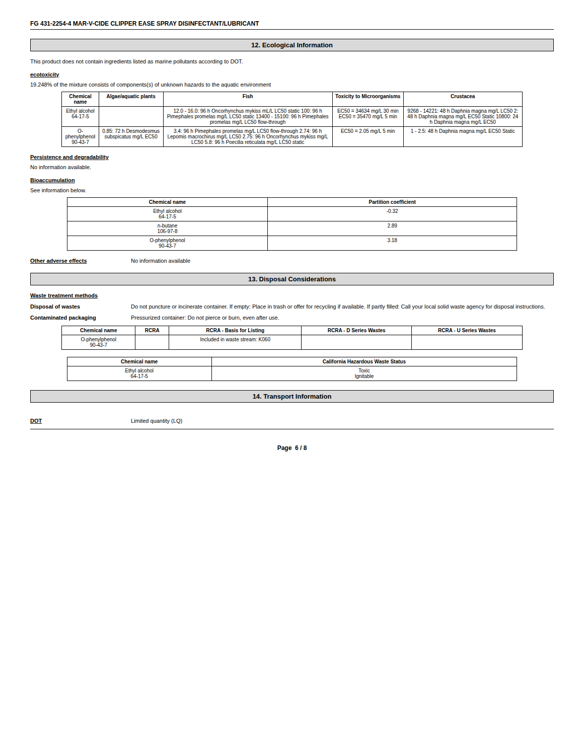FG 431-2254-4 MAR-V-CIDE CLIPPER EASE SPRAY DISINFECTANT/LUBRICANT
12. Ecological Information
This product does not contain ingredients listed as marine pollutants according to DOT.
ecotoxicity
19.248% of the mixture consists of components(s) of unknown hazards to the aquatic environment
| Chemical name | Algae/aquatic plants | Fish | Toxicity to Microorganisms | Crustacea |
| --- | --- | --- | --- | --- |
| Ethyl alcohol 64-17-5 | | 12.0 - 16.0: 96 h Oncorhynchus mykiss mL/L LC50 static 100: 96 h Pimephales promelas mg/L LC50 static 13400 - 15100: 96 h Pimephales promelas mg/L LC50 flow-through | EC50 = 34634 mg/L 30 min EC50 = 35470 mg/L 5 min | 9268 - 14221: 48 h Daphnia magna mg/L LC50 2: 48 h Daphnia magna mg/L EC50 Static 10800: 24 h Daphnia magna mg/L EC50 |
| O-phenylphenol 90-43-7 | 0.85: 72 h Desmodesmus subspicatus mg/L EC50 | 3.4: 96 h Pimephales promelas mg/L LC50 flow-through 2.74: 96 h Lepomis macrochirus mg/L LC50 2.75: 96 h Oncorhynchus mykiss mg/L LC50 5.8: 96 h Poecilia reticulata mg/L LC50 static | EC50 = 2.05 mg/L 5 min | 1 - 2.5: 48 h Daphnia magna mg/L EC50 Static |
Persistence and degradability
No information available.
Bioaccumulation
See information below.
| Chemical name | Partition coefficient |
| --- | --- |
| Ethyl alcohol 64-17-5 | -0.32 |
| n-butane 106-97-8 | 2.89 |
| O-phenylphenol 90-43-7 | 3.18 |
Other adverse effects
No information available
13. Disposal Considerations
Waste treatment methods
Disposal of wastes
Do not puncture or incinerate container. If empty: Place in trash or offer for recycling if available. If partly filled: Call your local solid waste agency for disposal instructions.
Contaminated packaging
Pressurized container: Do not pierce or burn, even after use.
| Chemical name | RCRA | RCRA - Basis for Listing | RCRA - D Series Wastes | RCRA - U Series Wastes |
| --- | --- | --- | --- | --- |
| O-phenylphenol 90-43-7 | | Included in waste stream: K060 | | |
| Chemical name | California Hazardous Waste Status |
| --- | --- |
| Ethyl alcohol 64-17-5 | Toxic Ignitable |
14. Transport Information
DOT
Limited quantity (LQ)
Page 6 / 8